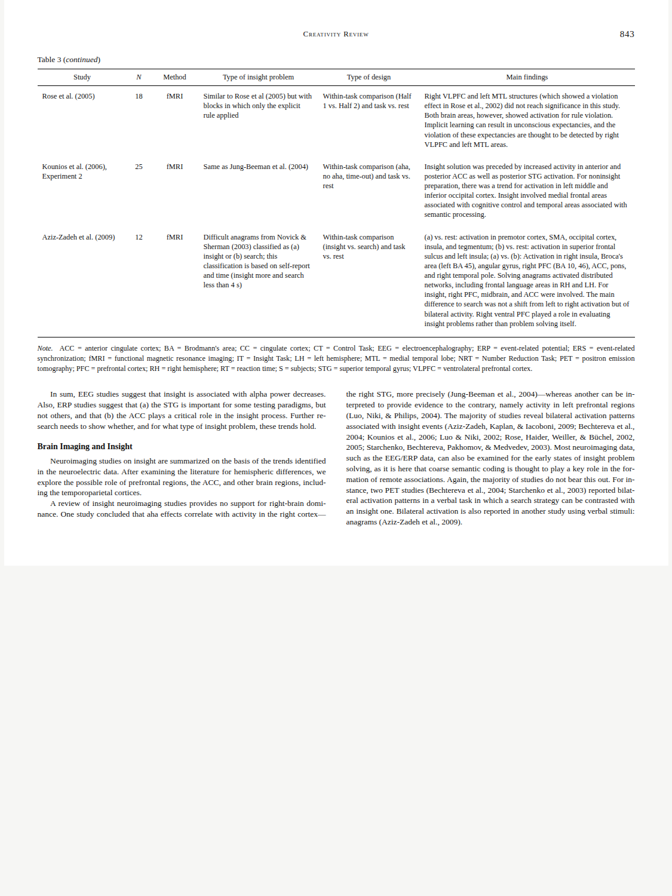Creativity Review843
Table 3 (continued)
| Study | N | Method | Type of insight problem | Type of design | Main findings |
| --- | --- | --- | --- | --- | --- |
| Rose et al. (2005) | 18 | fMRI | Similar to Rose et al (2005) but with blocks in which only the explicit rule applied | Within-task comparison (Half 1 vs. Half 2) and task vs. rest | Right VLPFC and left MTL structures (which showed a violation effect in Rose et al., 2002) did not reach significance in this study. Both brain areas, however, showed activation for rule violation. Implicit learning can result in unconscious expectancies, and the violation of these expectancies are thought to be detected by right VLPFC and left MTL areas. |
| Kounios et al. (2006), Experiment 2 | 25 | fMRI | Same as Jung-Beeman et al. (2004) | Within-task comparison (aha, no aha, time-out) and task vs. rest | Insight solution was preceded by increased activity in anterior and posterior ACC as well as posterior STG activation. For noninsight preparation, there was a trend for activation in left middle and inferior occipital cortex. Insight involved medial frontal areas associated with cognitive control and temporal areas associated with semantic processing. |
| Aziz-Zadeh et al. (2009) | 12 | fMRI | Difficult anagrams from Novick & Sherman (2003) classified as (a) insight or (b) search; this classification is based on self-report and time (insight more and search less than 4 s) | Within-task comparison (insight vs. search) and task vs. rest | (a) vs. rest: activation in premotor cortex, SMA, occipital cortex, insula, and tegmentum; (b) vs. rest: activation in superior frontal sulcus and left insula; (a) vs. (b): Activation in right insula, Broca's area (left BA 45), angular gyrus, right PFC (BA 10, 46), ACC, pons, and right temporal pole. Solving anagrams activated distributed networks, including frontal language areas in RH and LH. For insight, right PFC, midbrain, and ACC were involved. The main difference to search was not a shift from left to right activation but of bilateral activity. Right ventral PFC played a role in evaluating insight problems rather than problem solving itself. |
Note. ACC = anterior cingulate cortex; BA = Brodmann's area; CC = cingulate cortex; CT = Control Task; EEG = electroencephalography; ERP = event-related potential; ERS = event-related synchronization; fMRI = functional magnetic resonance imaging; IT = Insight Task; LH = left hemisphere; MTL = medial temporal lobe; NRT = Number Reduction Task; PET = positron emission tomography; PFC = prefrontal cortex; RH = right hemisphere; RT = reaction time; S = subjects; STG = superior temporal gyrus; VLPFC = ventrolateral prefrontal cortex.
In sum, EEG studies suggest that insight is associated with alpha power decreases. Also, ERP studies suggest that (a) the STG is important for some testing paradigms, but not others, and that (b) the ACC plays a critical role in the insight process. Further research needs to show whether, and for what type of insight problem, these trends hold.
Brain Imaging and Insight
Neuroimaging studies on insight are summarized on the basis of the trends identified in the neuroelectric data. After examining the literature for hemispheric differences, we explore the possible role of prefrontal regions, the ACC, and other brain regions, including the temporoparietal cortices.
A review of insight neuroimaging studies provides no support for right-brain dominance. One study concluded that aha effects correlate with activity in the right cortex—the right STG, more precisely (Jung-Beeman et al., 2004)—whereas another can be interpreted to provide evidence to the contrary, namely activity in left prefrontal regions (Luo, Niki, & Philips, 2004). The majority of studies reveal bilateral activation patterns associated with insight events (Aziz-Zadeh, Kaplan, & Iacoboni, 2009; Bechtereva et al., 2004; Kounios et al., 2006; Luo & Niki, 2002; Rose, Haider, Weiller, & Büchel, 2002, 2005; Starchenko, Bechtereva, Pakhomov, & Medvedev, 2003). Most neuroimaging data, such as the EEG/ERP data, can also be examined for the early states of insight problem solving, as it is here that coarse semantic coding is thought to play a key role in the formation of remote associations. Again, the majority of studies do not bear this out. For instance, two PET studies (Bechtereva et al., 2004; Starchenko et al., 2003) reported bilateral activation patterns in a verbal task in which a search strategy can be contrasted with an insight one. Bilateral activation is also reported in another study using verbal stimuli: anagrams (Aziz-Zadeh et al., 2009).